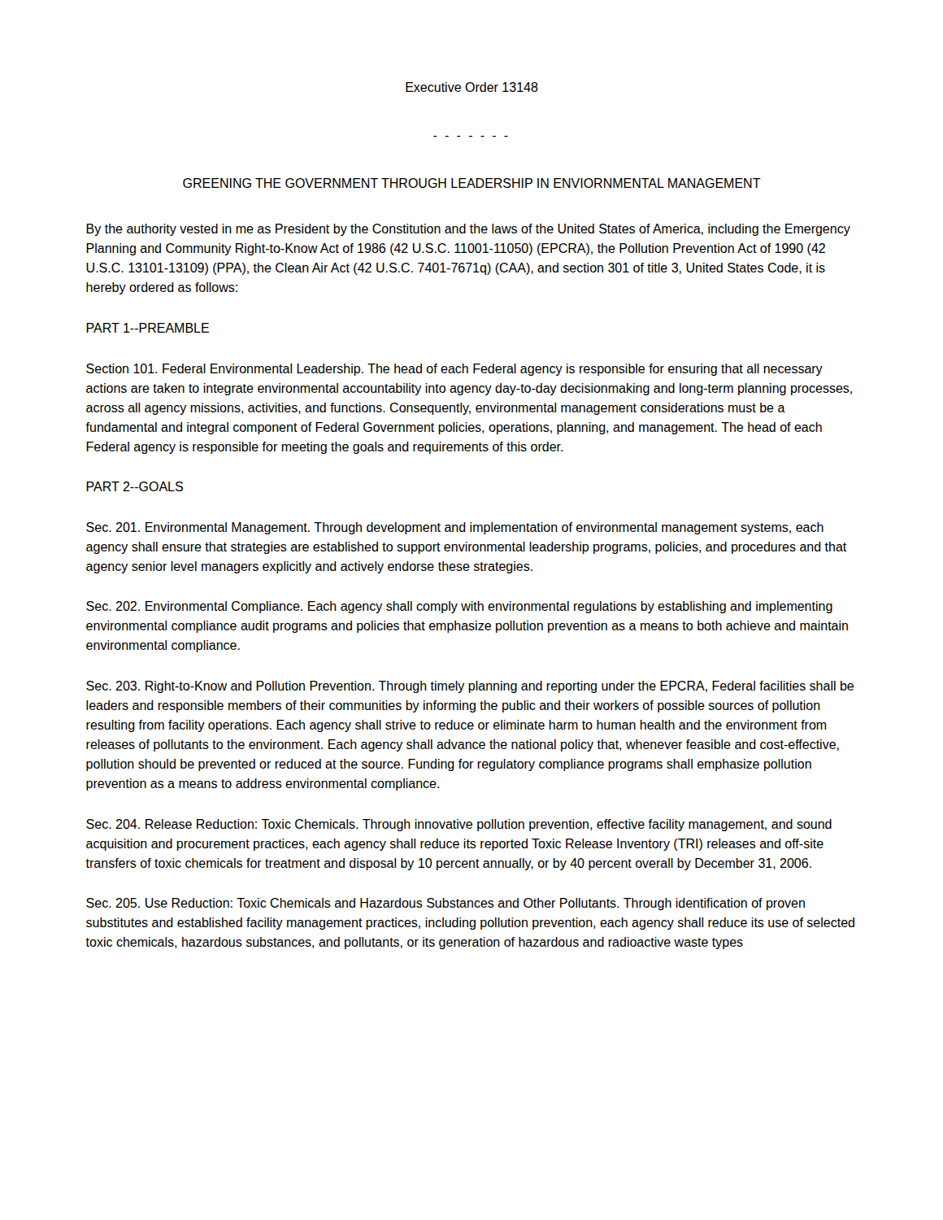Executive Order 13148
- - - - - - -
GREENING THE GOVERNMENT THROUGH LEADERSHIP IN ENVIORNMENTAL MANAGEMENT
By the authority vested in me as President by the Constitution and the laws of the United States of America, including the Emergency Planning and Community Right-to-Know Act of 1986 (42 U.S.C. 11001-11050) (EPCRA), the Pollution Prevention Act of 1990 (42 U.S.C. 13101-13109) (PPA), the Clean Air Act (42 U.S.C. 7401-7671q) (CAA), and section 301 of title 3, United States Code, it is hereby ordered as follows:
PART 1--PREAMBLE
Section 101. Federal Environmental Leadership. The head of each Federal agency is responsible for ensuring that all necessary actions are taken to integrate environmental accountability into agency day-to-day decisionmaking and long-term planning processes, across all agency missions, activities, and functions. Consequently, environmental management considerations must be a fundamental and integral component of Federal Government policies, operations, planning, and management. The head of each Federal agency is responsible for meeting the goals and requirements of this order.
PART 2--GOALS
Sec. 201. Environmental Management. Through development and implementation of environmental management systems, each agency shall ensure that strategies are established to support environmental leadership programs, policies, and procedures and that agency senior level managers explicitly and actively endorse these strategies.
Sec. 202. Environmental Compliance. Each agency shall comply with environmental regulations by establishing and implementing environmental compliance audit programs and policies that emphasize pollution prevention as a means to both achieve and maintain environmental compliance.
Sec. 203. Right-to-Know and Pollution Prevention. Through timely planning and reporting under the EPCRA, Federal facilities shall be leaders and responsible members of their communities by informing the public and their workers of possible sources of pollution resulting from facility operations. Each agency shall strive to reduce or eliminate harm to human health and the environment from releases of pollutants to the environment. Each agency shall advance the national policy that, whenever feasible and cost-effective, pollution should be prevented or reduced at the source. Funding for regulatory compliance programs shall emphasize pollution prevention as a means to address environmental compliance.
Sec. 204. Release Reduction: Toxic Chemicals. Through innovative pollution prevention, effective facility management, and sound acquisition and procurement practices, each agency shall reduce its reported Toxic Release Inventory (TRI) releases and off-site transfers of toxic chemicals for treatment and disposal by 10 percent annually, or by 40 percent overall by December 31, 2006.
Sec. 205. Use Reduction: Toxic Chemicals and Hazardous Substances and Other Pollutants. Through identification of proven substitutes and established facility management practices, including pollution prevention, each agency shall reduce its use of selected toxic chemicals, hazardous substances, and pollutants, or its generation of hazardous and radioactive waste types